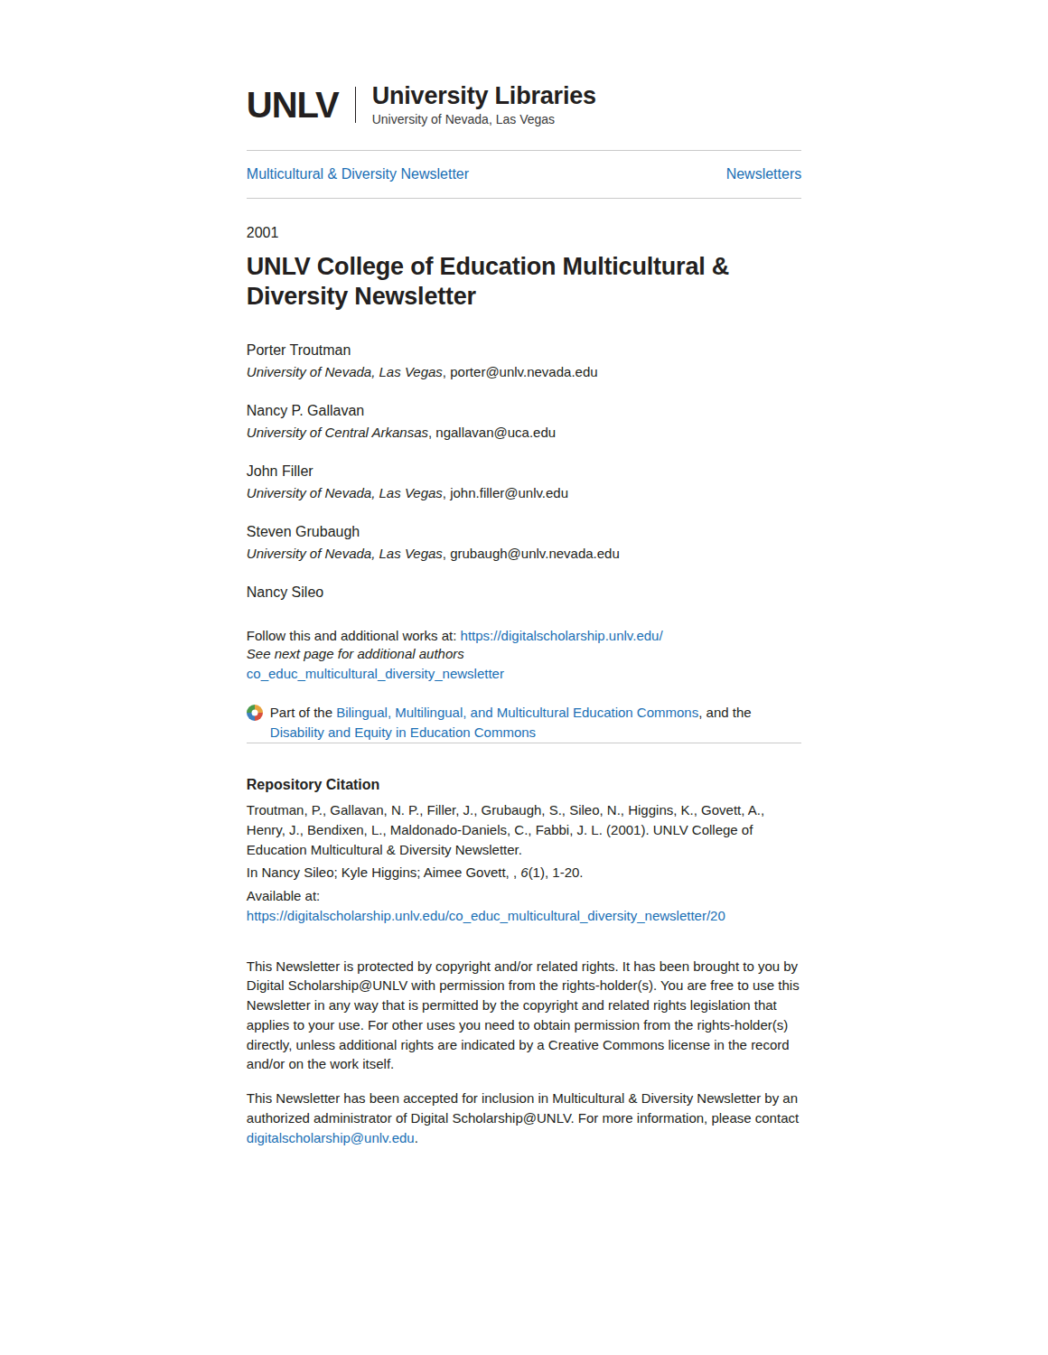UNLV
University Libraries
University of Nevada, Las Vegas
Multicultural & Diversity Newsletter
Newsletters
2001
UNLV College of Education Multicultural & Diversity Newsletter
Porter Troutman
University of Nevada, Las Vegas, porter@unlv.nevada.edu
Nancy P. Gallavan
University of Central Arkansas, ngallavan@uca.edu
John Filler
University of Nevada, Las Vegas, john.filler@unlv.edu
Steven Grubaugh
University of Nevada, Las Vegas, grubaugh@unlv.nevada.edu
Nancy Sileo
Follow this and additional works at: https://digitalscholarship.unlv.edu/ See next page for additional authors co_educ_multicultural_diversity_newsletter
Part of the Bilingual, Multilingual, and Multicultural Education Commons, and the Disability and Equity in Education Commons
Repository Citation
Troutman, P., Gallavan, N. P., Filler, J., Grubaugh, S., Sileo, N., Higgins, K., Govett, A., Henry, J., Bendixen, L., Maldonado-Daniels, C., Fabbi, J. L. (2001). UNLV College of Education Multicultural & Diversity Newsletter.
In Nancy Sileo; Kyle Higgins; Aimee Govett, , 6(1), 1-20.
Available at: https://digitalscholarship.unlv.edu/co_educ_multicultural_diversity_newsletter/20
This Newsletter is protected by copyright and/or related rights. It has been brought to you by Digital Scholarship@UNLV with permission from the rights-holder(s). You are free to use this Newsletter in any way that is permitted by the copyright and related rights legislation that applies to your use. For other uses you need to obtain permission from the rights-holder(s) directly, unless additional rights are indicated by a Creative Commons license in the record and/or on the work itself.
This Newsletter has been accepted for inclusion in Multicultural & Diversity Newsletter by an authorized administrator of Digital Scholarship@UNLV. For more information, please contact digitalscholarship@unlv.edu.